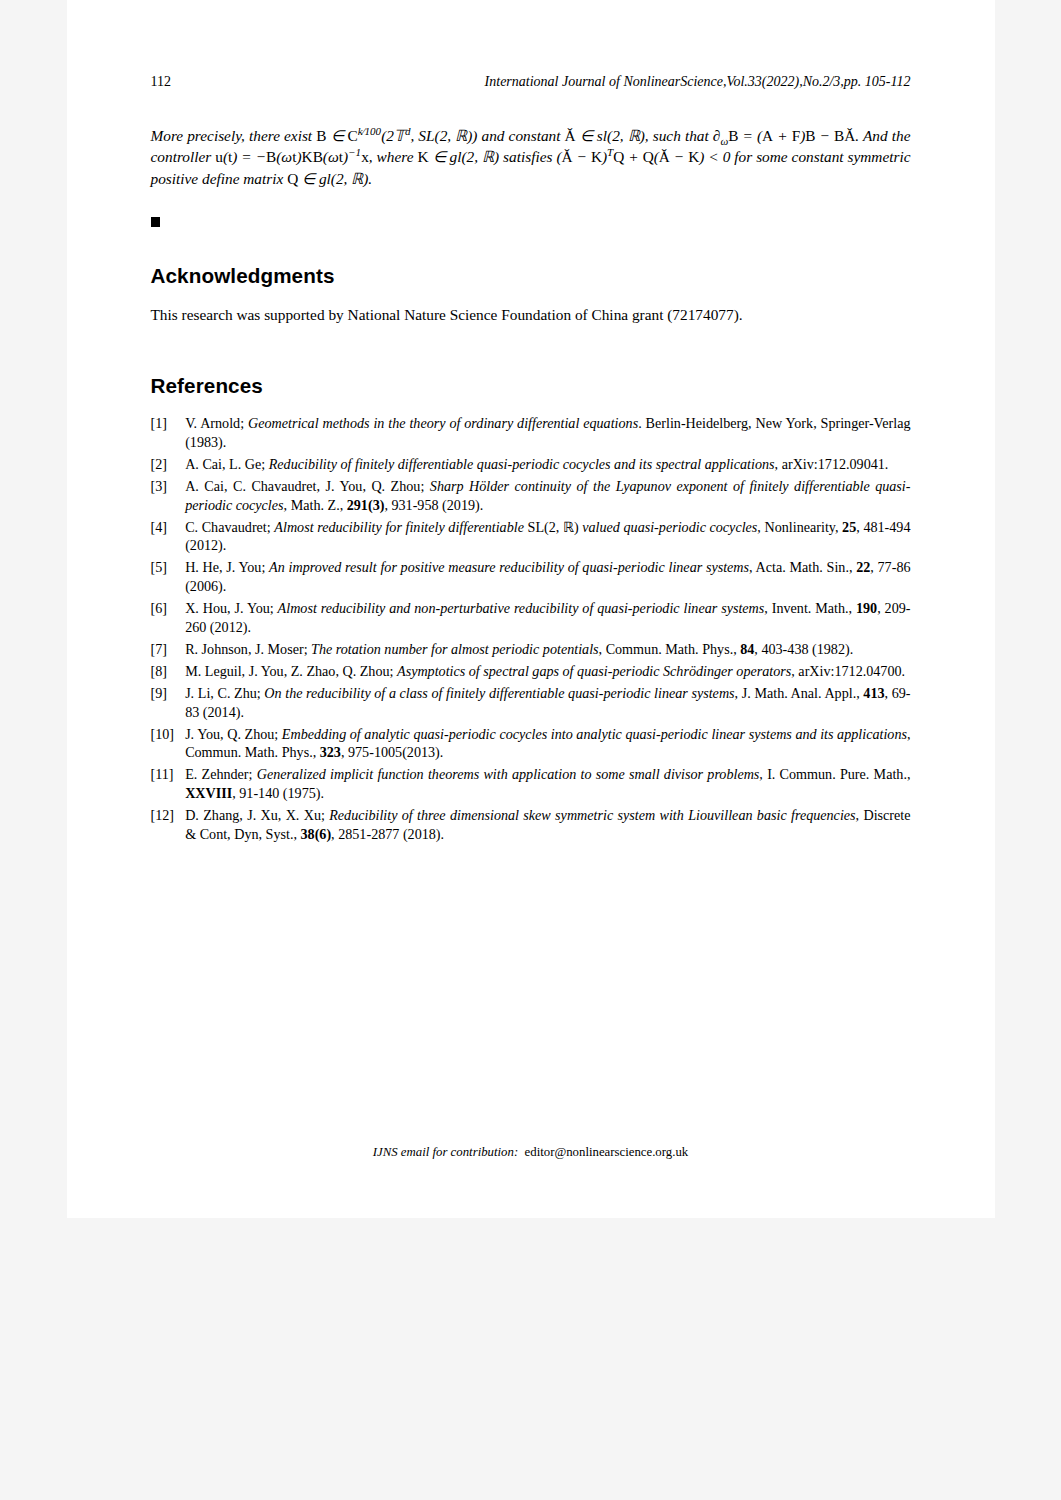112
International Journal of NonlinearScience,Vol.33(2022),No.2/3,pp. 105-112
More precisely, there exist B ∈ Ck⁄100(2𝕋d, SL(2, ℝ)) and constant Ǎ ∈ sl(2, ℝ), such that ∂ωB = (A + F)B − BǍ. And the controller u(t) = −B(ωt)KB(ωt)−1x, where K ∈ gl(2, ℝ) satisfies (Ǎ − K)TQ + Q(Ǎ − K) < 0 for some constant symmetric positive define matrix Q ∈ gl(2, ℝ).
Acknowledgments
This research was supported by National Nature Science Foundation of China grant (72174077).
References
[1] V. Arnold; Geometrical methods in the theory of ordinary differential equations. Berlin-Heidelberg, New York, Springer-Verlag (1983).
[2] A. Cai, L. Ge; Reducibility of finitely differentiable quasi-periodic cocycles and its spectral applications, arXiv:1712.09041.
[3] A. Cai, C. Chavaudret, J. You, Q. Zhou; Sharp Hölder continuity of the Lyapunov exponent of finitely differentiable quasi-periodic cocycles, Math. Z., 291(3), 931-958 (2019).
[4] C. Chavaudret; Almost reducibility for finitely differentiable SL(2, ℝ) valued quasi-periodic cocycles, Nonlinearity, 25, 481-494 (2012).
[5] H. He, J. You; An improved result for positive measure reducibility of quasi-periodic linear systems, Acta. Math. Sin., 22, 77-86 (2006).
[6] X. Hou, J. You; Almost reducibility and non-perturbative reducibility of quasi-periodic linear systems, Invent. Math., 190, 209-260 (2012).
[7] R. Johnson, J. Moser; The rotation number for almost periodic potentials, Commun. Math. Phys., 84, 403-438 (1982).
[8] M. Leguil, J. You, Z. Zhao, Q. Zhou; Asymptotics of spectral gaps of quasi-periodic Schrödinger operators, arXiv:1712.04700.
[9] J. Li, C. Zhu; On the reducibility of a class of finitely differentiable quasi-periodic linear systems, J. Math. Anal. Appl., 413, 69-83 (2014).
[10] J. You, Q. Zhou; Embedding of analytic quasi-periodic cocycles into analytic quasi-periodic linear systems and its applications, Commun. Math. Phys., 323, 975-1005(2013).
[11] E. Zehnder; Generalized implicit function theorems with application to some small divisor problems, I. Commun. Pure. Math., XXVIII, 91-140 (1975).
[12] D. Zhang, J. Xu, X. Xu; Reducibility of three dimensional skew symmetric system with Liouvillean basic frequencies, Discrete & Cont, Dyn, Syst., 38(6), 2851-2877 (2018).
IJNS email for contribution: editor@nonlinearscience.org.uk